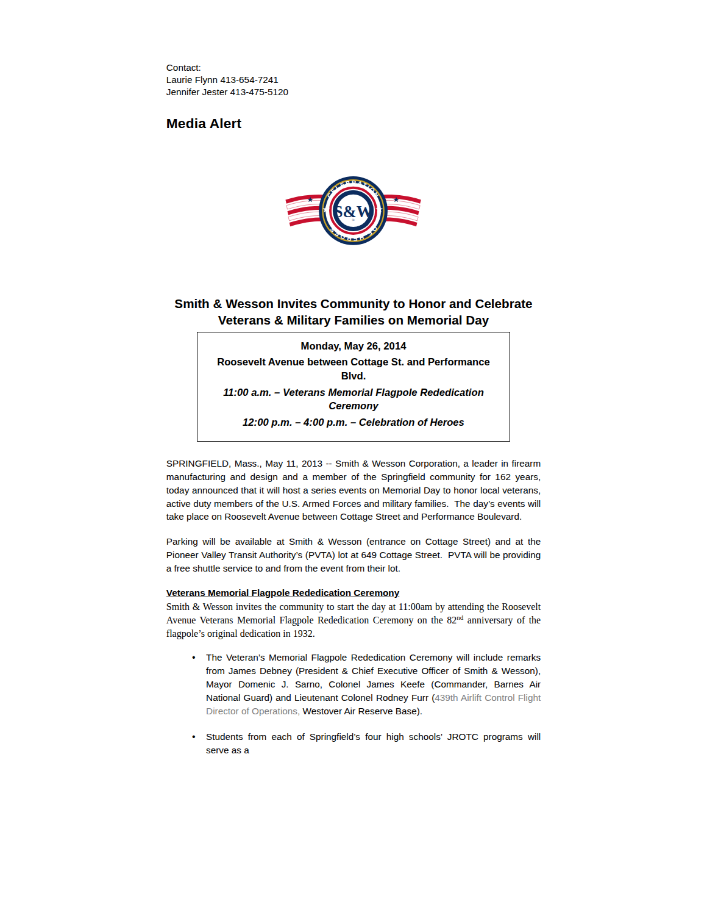Contact: Laurie Flynn 413-654-7241 Jennifer Jester 413-475-5120
Media Alert
S&W ® CELEBRATION OF HEROES
Smith & Wesson Invites Community to Honor and Celebrate
Veterans & Military Families on Memorial Day
Monday, May 26, 2014
Roosevelt Avenue between Cottage St. and Performance Blvd.
11:00 a.m. – Veterans Memorial Flagpole Rededication Ceremony
12:00 p.m. – 4:00 p.m. – Celebration of Heroes
SPRINGFIELD, Mass., May 11, 2013 -- Smith & Wesson Corporation, a leader in firearm manufacturing and design and a member of the Springfield community for 162 years, today announced that it will host a series events on Memorial Day to honor local veterans, active duty members of the U.S. Armed Forces and military families. The day’s events will take place on Roosevelt Avenue between Cottage Street and Performance Boulevard.
Parking will be available at Smith & Wesson (entrance on Cottage Street) and at the Pioneer Valley Transit Authority’s (PVTA) lot at 649 Cottage Street. PVTA will be providing a free shuttle service to and from the event from their lot.
Veterans Memorial Flagpole Rededication Ceremony
Smith & Wesson invites the community to start the day at 11:00am by attending the Roosevelt Avenue Veterans Memorial Flagpole Rededication Ceremony on the 82nd anniversary of the flagpole’s original dedication in 1932.
The Veteran’s Memorial Flagpole Rededication Ceremony will include remarks from James Debney (President & Chief Executive Officer of Smith & Wesson), Mayor Domenic J. Sarno, Colonel James Keefe (Commander, Barnes Air National Guard) and Lieutenant Colonel Rodney Furr (439th Airlift Control Flight Director of Operations, Westover Air Reserve Base).
Students from each of Springfield’s four high schools’ JROTC programs will serve as a